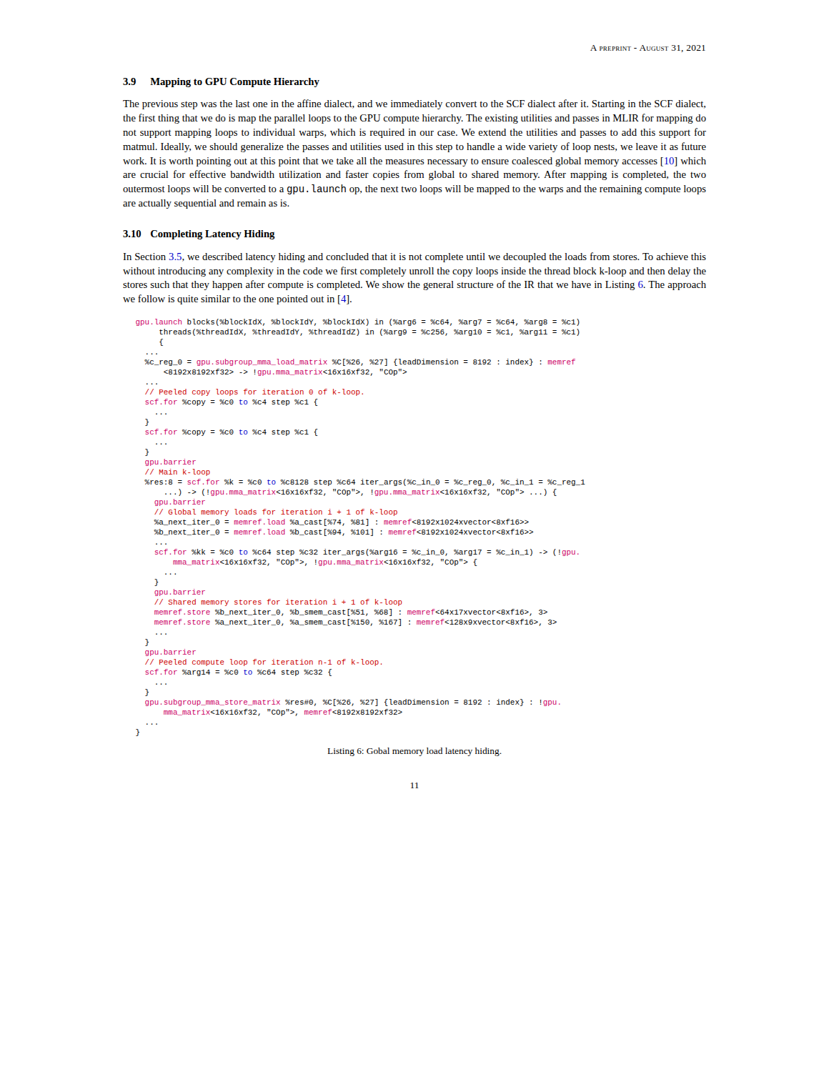A preprint - August 31, 2021
3.9 Mapping to GPU Compute Hierarchy
The previous step was the last one in the affine dialect, and we immediately convert to the SCF dialect after it. Starting in the SCF dialect, the first thing that we do is map the parallel loops to the GPU compute hierarchy. The existing utilities and passes in MLIR for mapping do not support mapping loops to individual warps, which is required in our case. We extend the utilities and passes to add this support for matmul. Ideally, we should generalize the passes and utilities used in this step to handle a wide variety of loop nests, we leave it as future work. It is worth pointing out at this point that we take all the measures necessary to ensure coalesced global memory accesses [10] which are crucial for effective bandwidth utilization and faster copies from global to shared memory. After mapping is completed, the two outermost loops will be converted to a gpu.launch op, the next two loops will be mapped to the warps and the remaining compute loops are actually sequential and remain as is.
3.10 Completing Latency Hiding
In Section 3.5, we described latency hiding and concluded that it is not complete until we decoupled the loads from stores. To achieve this without introducing any complexity in the code we first completely unroll the copy loops inside the thread block k-loop and then delay the stores such that they happen after compute is completed. We show the general structure of the IR that we have in Listing 6. The approach we follow is quite similar to the one pointed out in [4].
gpu.launch blocks(%blockIdX, %blockIdY, %blockIdX) in (%arg6 = %c64, %arg7 = %c64, %arg8 = %c1)
     threads(%threadIdX, %threadIdY, %threadIdZ) in (%arg9 = %c256, %arg10 = %c1, %arg11 = %c1)
     {
  ...
  %c_reg_0 = gpu.subgroup_mma_load_matrix %C[%26, %27] {leadDimension = 8192 : index} : memref
      <8192x8192xf32> -> !gpu.mma_matrix<16x16xf32, "COp">
  ...
  // Peeled copy loops for iteration 0 of k-loop.
  scf.for %copy = %c0 to %c4 step %c1 {
    ...
  }
  scf.for %copy = %c0 to %c4 step %c1 {
    ...
  }
  gpu.barrier
  // Main k-loop
  %res:8 = scf.for %k = %c0 to %c8128 step %c64 iter_args(%c_in_0 = %c_reg_0, %c_in_1 = %c_reg_1
      ...) -> (!gpu.mma_matrix<16x16xf32, "COp">, !gpu.mma_matrix<16x16xf32, "COp"> ...) {
    gpu.barrier
    // Global memory loads for iteration i + 1 of k-loop
    %a_next_iter_0 = memref.load %a_cast[%74, %81] : memref<8192x1024xvector<8xf16>>
    %b_next_iter_0 = memref.load %b_cast[%94, %101] : memref<8192x1024xvector<8xf16>>
    ...
    scf.for %kk = %c0 to %c64 step %c32 iter_args(%arg16 = %c_in_0, %arg17 = %c_in_1) -> (!gpu.
        mma_matrix<16x16xf32, "COp">, !gpu.mma_matrix<16x16xf32, "COp"> {
      ...
    }
    gpu.barrier
    // Shared memory stores for iteration i + 1 of k-loop
    memref.store %b_next_iter_0, %b_smem_cast[%51, %68] : memref<64x17xvector<8xf16>, 3>
    memref.store %a_next_iter_0, %a_smem_cast[%150, %167] : memref<128x9xvector<8xf16>, 3>
    ...
  }
  gpu.barrier
  // Peeled compute loop for iteration n-1 of k-loop.
  scf.for %arg14 = %c0 to %c64 step %c32 {
    ...
  }
  gpu.subgroup_mma_store_matrix %res#0, %C[%26, %27] {leadDimension = 8192 : index} : !gpu.
      mma_matrix<16x16xf32, "COp">, memref<8192x8192xf32>
  ...
}
Listing 6: Gobal memory load latency hiding.
11